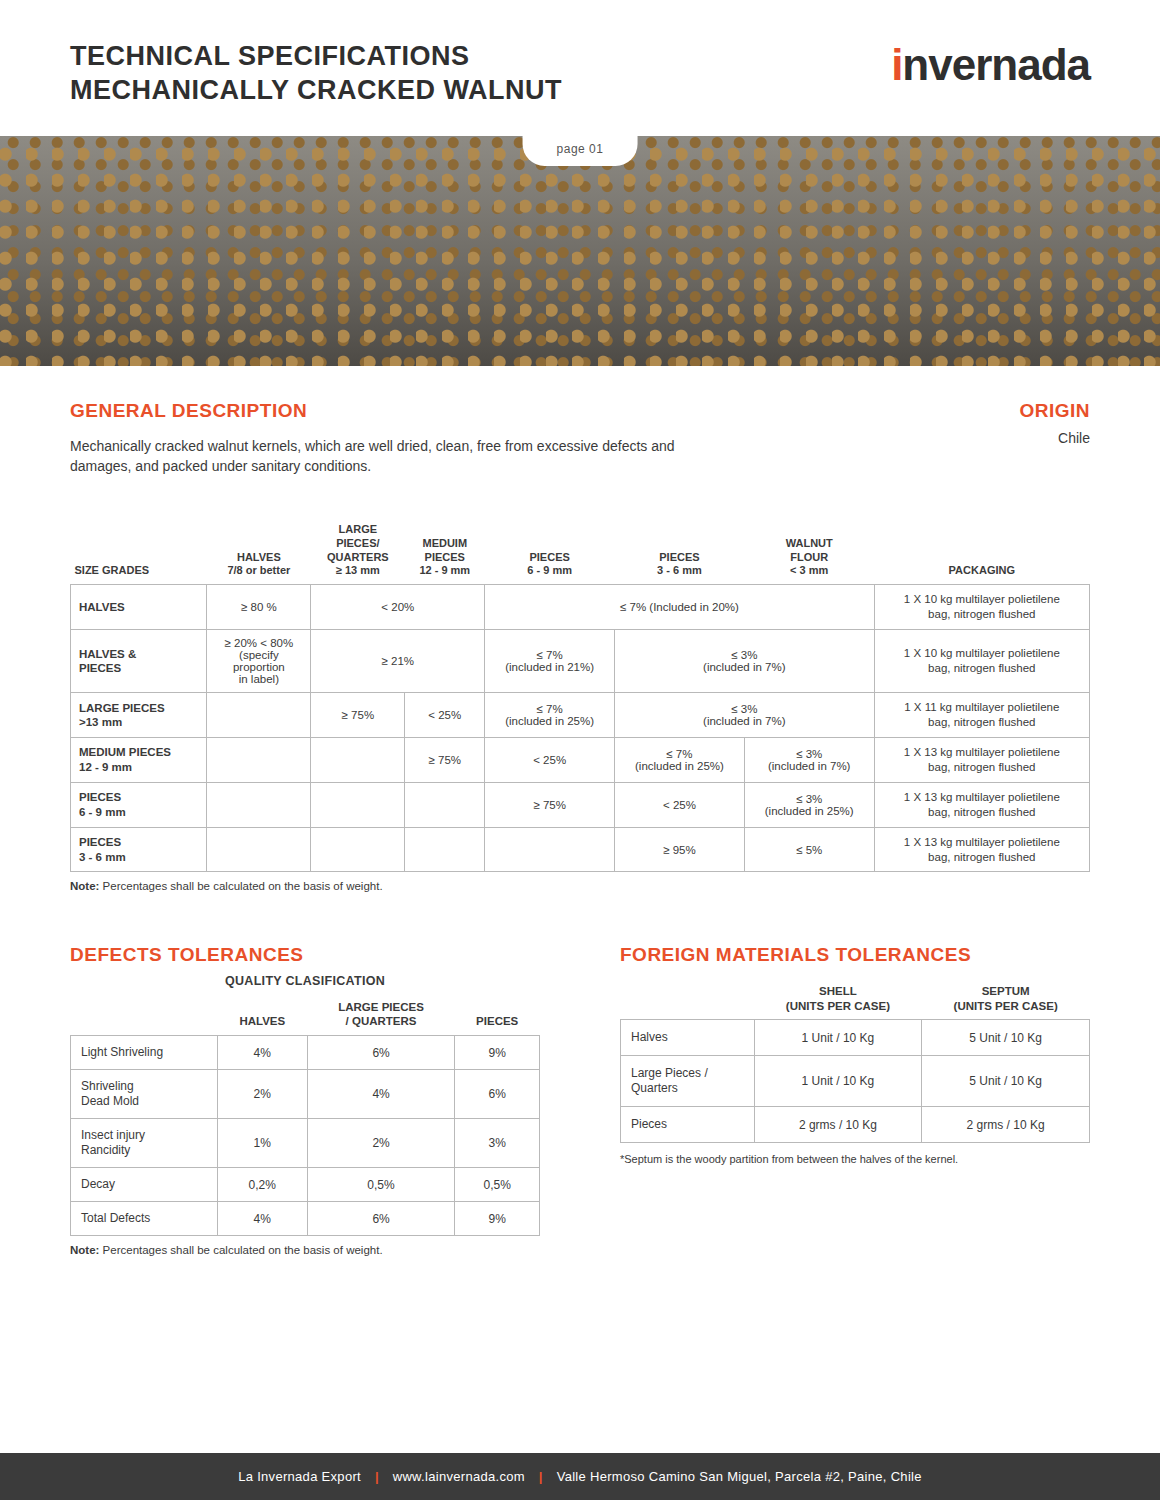Technical specifications
Mechanically cracked walnut
invernada
page 01
General description
Mechanically cracked walnut kernels, which are well dried, clean, free from excessive defects and damages, and packed under sanitary conditions.
Origin
Chile
| SIZE GRADES | HALVES 7/8 or better | LARGE PIECES/ QUARTERS ≥ 13 mm | MEDUIM PIECES 12 - 9 mm | PIECES 6 - 9 mm | PIECES 3 - 6 mm | WALNUT FLOUR < 3 mm | PACKAGING |
| --- | --- | --- | --- | --- | --- | --- | --- |
| HALVES | ≥ 80 % | < 20% | ≤ 7% (Included in 20%) | 1 X 10 kg multilayer polietilene bag, nitrogen flushed |
| HALVES & PIECES | ≥ 20% < 80% (specify proportion in label) | ≥ 21% | ≤ 7% (included in 21%) | ≤ 3% (included in 7%) | 1 X 10 kg multilayer polietilene bag, nitrogen flushed |
| LARGE PIECES >13 mm | | ≥ 75% | < 25% | ≤ 7% (included in 25%) | ≤ 3% (included in 7%) | 1 X 11 kg multilayer polietilene bag, nitrogen flushed |
| MEDIUM PIECES 12 - 9 mm | | | ≥ 75% | < 25% | ≤ 7% (included in 25%) | ≤ 3% (included in 7%) | 1 X 13 kg multilayer polietilene bag, nitrogen flushed |
| PIECES 6 - 9 mm | | | | ≥ 75% | < 25% | ≤ 3% (included in 25%) | 1 X 13 kg multilayer polietilene bag, nitrogen flushed |
| PIECES 3 - 6 mm | | | | | ≥ 95% | ≤ 5% | 1 X 13 kg multilayer polietilene bag, nitrogen flushed |
Note: Percentages shall be calculated on the basis of weight.
Defects tolerances
QUALITY CLASIFICATION
| | HALVES | LARGE PIECES / QUARTERS | PIECES |
| --- | --- | --- | --- |
| Light Shriveling | 4% | 6% | 9% |
| Shriveling Dead Mold | 2% | 4% | 6% |
| Insect injury Rancidity | 1% | 2% | 3% |
| Decay | 0,2% | 0,5% | 0,5% |
| Total Defects | 4% | 6% | 9% |
Note: Percentages shall be calculated on the basis of weight.
Foreign materials tolerances
| | SHELL (UNITS PER CASE) | SEPTUM (UNITS PER CASE) |
| --- | --- | --- |
| Halves | 1 Unit / 10 Kg | 5 Unit / 10 Kg |
| Large Pieces / Quarters | 1 Unit / 10 Kg | 5 Unit / 10 Kg |
| Pieces | 2 grms / 10 Kg | 2 grms / 10 Kg |
*Septum is the woody partition from between the halves of the kernel.
La Invernada Export | www.lainvernada.com | Valle Hermoso Camino San Miguel, Parcela #2, Paine, Chile